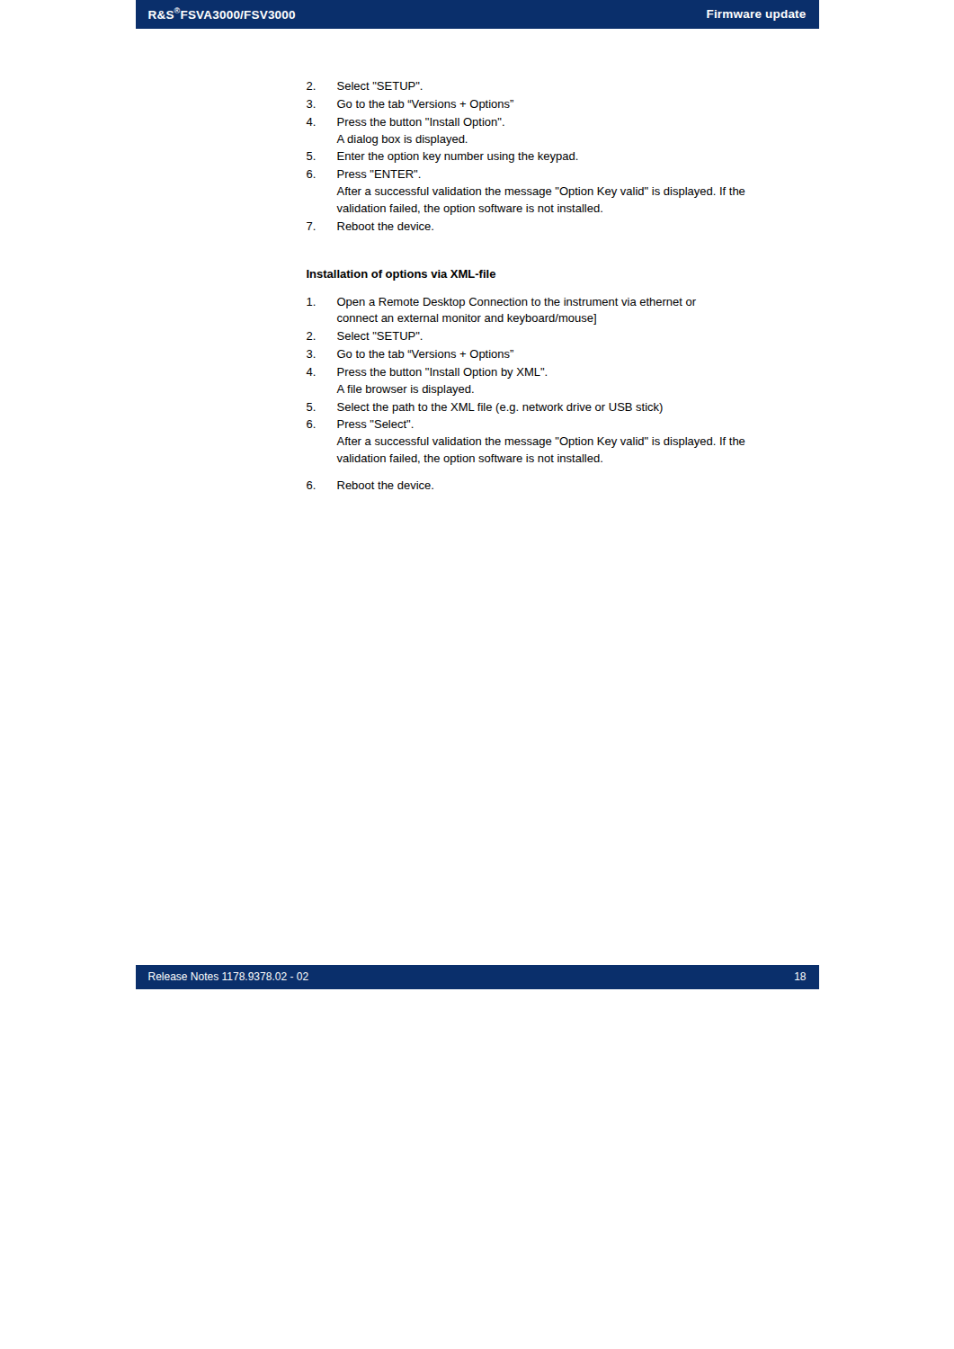R&S®FSVA3000/FSV3000
Firmware update
2. Select "SETUP".
3. Go to the tab “Versions + Options”
4. Press the button "Install Option". A dialog box is displayed.
5. Enter the option key number using the keypad.
6. Press "ENTER". After a successful validation the message "Option Key valid" is displayed. If the validation failed, the option software is not installed.
7. Reboot the device.
Installation of options via XML-file
1. Open a Remote Desktop Connection to the instrument via ethernet or connect an external monitor and keyboard/mouse]
2. Select "SETUP".
3. Go to the tab “Versions + Options”
4. Press the button "Install Option by XML". A file browser is displayed.
5. Select the path to the XML file (e.g. network drive or USB stick)
6. Press "Select". After a successful validation the message "Option Key valid" is displayed. If the validation failed, the option software is not installed.
6. Reboot the device.
Release Notes 1178.9378.02 - 02
18